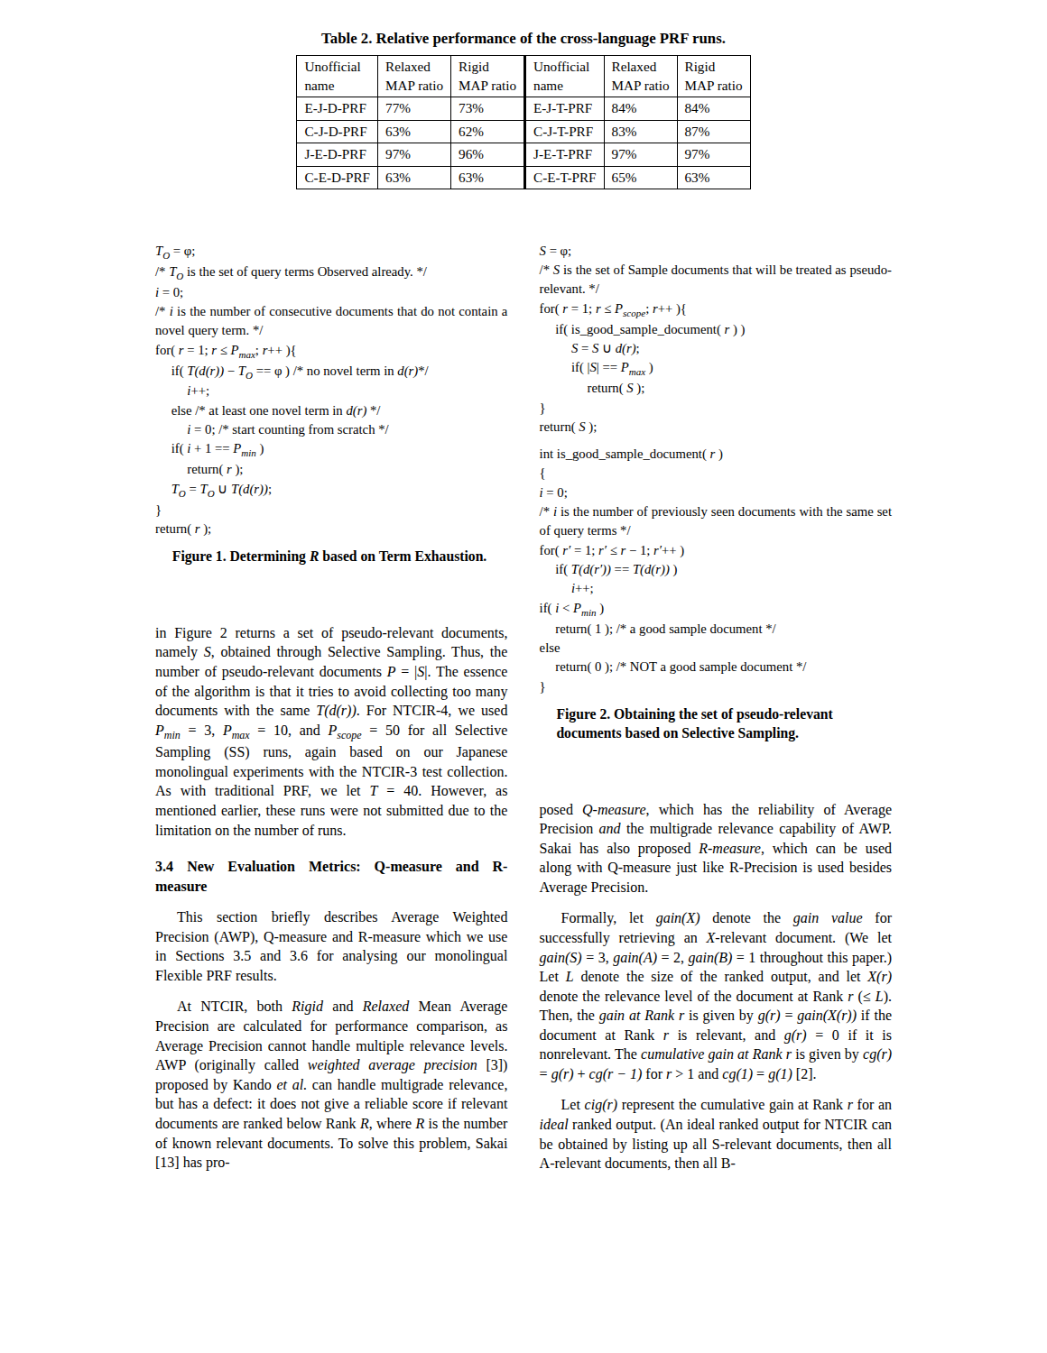Table 2. Relative performance of the cross-language PRF runs.
| Unofficial name | Relaxed MAP ratio | Rigid MAP ratio | Unofficial name | Relaxed MAP ratio | Rigid MAP ratio |
| --- | --- | --- | --- | --- | --- |
| E-J-D-PRF | 77% | 73% | E-J-T-PRF | 84% | 84% |
| C-J-D-PRF | 63% | 62% | C-J-T-PRF | 83% | 87% |
| J-E-D-PRF | 97% | 96% | J-E-T-PRF | 97% | 97% |
| C-E-D-PRF | 63% | 63% | C-E-T-PRF | 65% | 63% |
TO = φ;
/* TO is the set of query terms Observed already. */
i = 0;
/* i is the number of consecutive documents that do not contain a novel query term. */
for( r = 1; r ≤ Pmax; r++ ){
if( T(d(r)) − TO == φ ) /* no novel term in d(r)*/
i++;
else /* at least one novel term in d(r) */
i = 0; /* start counting from scratch */
if( i + 1 == Pmin )
return( r );
TO = TO ∪ T(d(r));
}
return( r );
Figure 1. Determining R based on Term Exhaustion.
in Figure 2 returns a set of pseudo-relevant documents, namely S, obtained through Selective Sampling. Thus, the number of pseudo-relevant documents P = |S|. The essence of the algorithm is that it tries to avoid collecting too many documents with the same T(d(r)). For NTCIR-4, we used Pmin = 3, Pmax = 10, and Pscope = 50 for all Selective Sampling (SS) runs, again based on our Japanese monolingual experiments with the NTCIR-3 test collection. As with traditional PRF, we let T = 40. However, as mentioned earlier, these runs were not submitted due to the limitation on the number of runs.
3.4 New Evaluation Metrics: Q-measure and R-measure
This section briefly describes Average Weighted Precision (AWP), Q-measure and R-measure which we use in Sections 3.5 and 3.6 for analysing our monolingual Flexible PRF results.
At NTCIR, both Rigid and Relaxed Mean Average Precision are calculated for performance comparison, as Average Precision cannot handle multiple relevance levels. AWP (originally called weighted average precision [3]) proposed by Kando et al. can handle multigrade relevance, but has a defect: it does not give a reliable score if relevant documents are ranked below Rank R, where R is the number of known relevant documents. To solve this problem, Sakai [13] has pro-
S = φ;
/* S is the set of Sample documents that will be treated as pseudo-relevant. */
for( r = 1; r ≤ Pscope; r++ ){
if( is_good_sample_document( r ) )
S = S ∪ d(r);
if( |S| == Pmax )
return( S );
}
return( S );
int is_good_sample_document( r )
{
i = 0;
/* i is the number of previously seen documents with the same set of query terms */
for( r′ = 1; r′ ≤ r − 1; r′++ )
if( T(d(r′)) == T(d(r)) )
i++;
if( i < Pmin )
return( 1 ); /* a good sample document */
else
return( 0 ); /* NOT a good sample document */
}
Figure 2. Obtaining the set of pseudo-relevant documents based on Selective Sampling.
posed Q-measure, which has the reliability of Average Precision and the multigrade relevance capability of AWP. Sakai has also proposed R-measure, which can be used along with Q-measure just like R-Precision is used besides Average Precision.
Formally, let gain(X) denote the gain value for successfully retrieving an X-relevant document. (We let gain(S) = 3, gain(A) = 2, gain(B) = 1 throughout this paper.) Let L denote the size of the ranked output, and let X(r) denote the relevance level of the document at Rank r (≤ L). Then, the gain at Rank r is given by g(r) = gain(X(r)) if the document at Rank r is relevant, and g(r) = 0 if it is nonrelevant. The cumulative gain at Rank r is given by cg(r) = g(r) + cg(r − 1) for r > 1 and cg(1) = g(1) [2].
Let cig(r) represent the cumulative gain at Rank r for an ideal ranked output. (An ideal ranked output for NTCIR can be obtained by listing up all S-relevant documents, then all A-relevant documents, then all B-